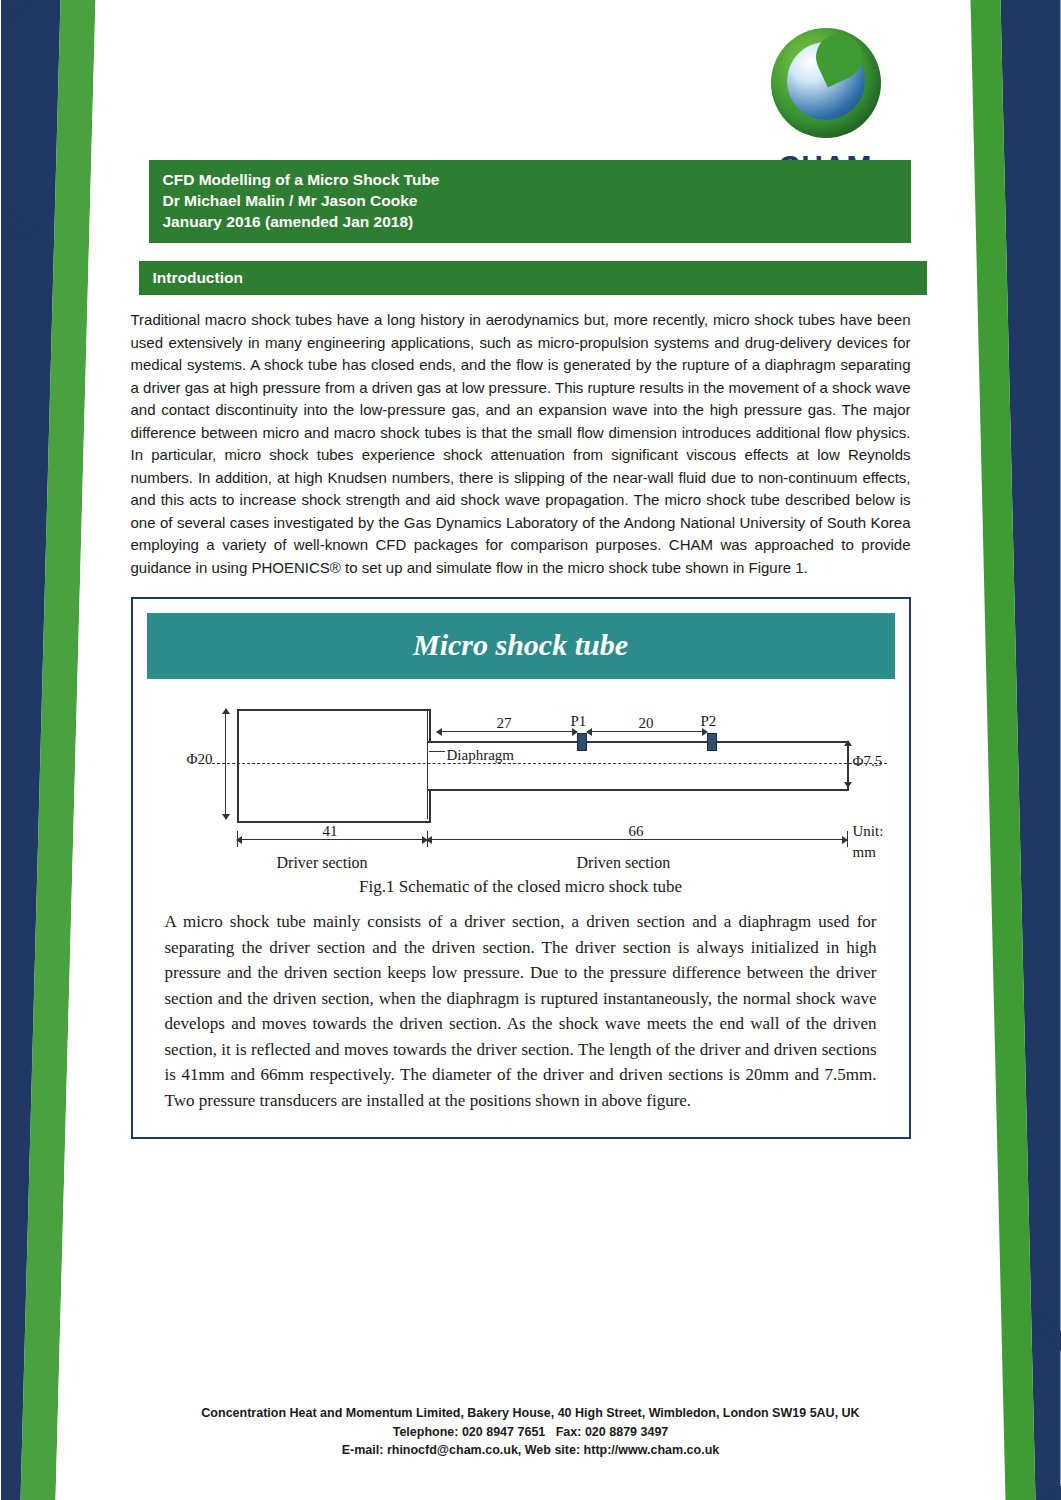CHAM
CFD Modelling of a Micro Shock Tube
Dr Michael Malin / Mr Jason Cooke
January 2016 (amended Jan 2018)
Introduction
Traditional macro shock tubes have a long history in aerodynamics but, more recently, micro shock tubes have been used extensively in many engineering applications, such as micro-propulsion systems and drug-delivery devices for medical systems. A shock tube has closed ends, and the flow is generated by the rupture of a diaphragm separating a driver gas at high pressure from a driven gas at low pressure. This rupture results in the movement of a shock wave and contact discontinuity into the low-pressure gas, and an expansion wave into the high pressure gas. The major difference between micro and macro shock tubes is that the small flow dimension introduces additional flow physics. In particular, micro shock tubes experience shock attenuation from significant viscous effects at low Reynolds numbers. In addition, at high Knudsen numbers, there is slipping of the near-wall fluid due to non-continuum effects, and this acts to increase shock strength and aid shock wave propagation. The micro shock tube described below is one of several cases investigated by the Gas Dynamics Laboratory of the Andong National University of South Korea employing a variety of well-known CFD packages for comparison purposes. CHAM was approached to provide guidance in using PHOENICS® to set up and simulate flow in the micro shock tube shown in Figure 1.
Micro shock tube
Φ20
Φ7.5
Diaphragm
27
20
P1
P2
41
66
Unit: mm
Driver section
Driven section
Fig.1 Schematic of the closed micro shock tube
A micro shock tube mainly consists of a driver section, a driven section and a diaphragm used for separating the driver section and the driven section. The driver section is always initialized in high pressure and the driven section keeps low pressure. Due to the pressure difference between the driver section and the driven section, when the diaphragm is ruptured instantaneously, the normal shock wave develops and moves towards the driven section. As the shock wave meets the end wall of the driven section, it is reflected and moves towards the driver section. The length of the driver and driven sections is 41mm and 66mm respectively. The diameter of the driver and driven sections is 20mm and 7.5mm. Two pressure transducers are installed at the positions shown in above figure.
Concentration Heat and Momentum Limited, Bakery House, 40 High Street, Wimbledon, London SW19 5AU, UK
Telephone: 020 8947 7651 Fax: 020 8879 3497
E-mail: rhinocfd@cham.co.uk, Web site: http://www.cham.co.uk